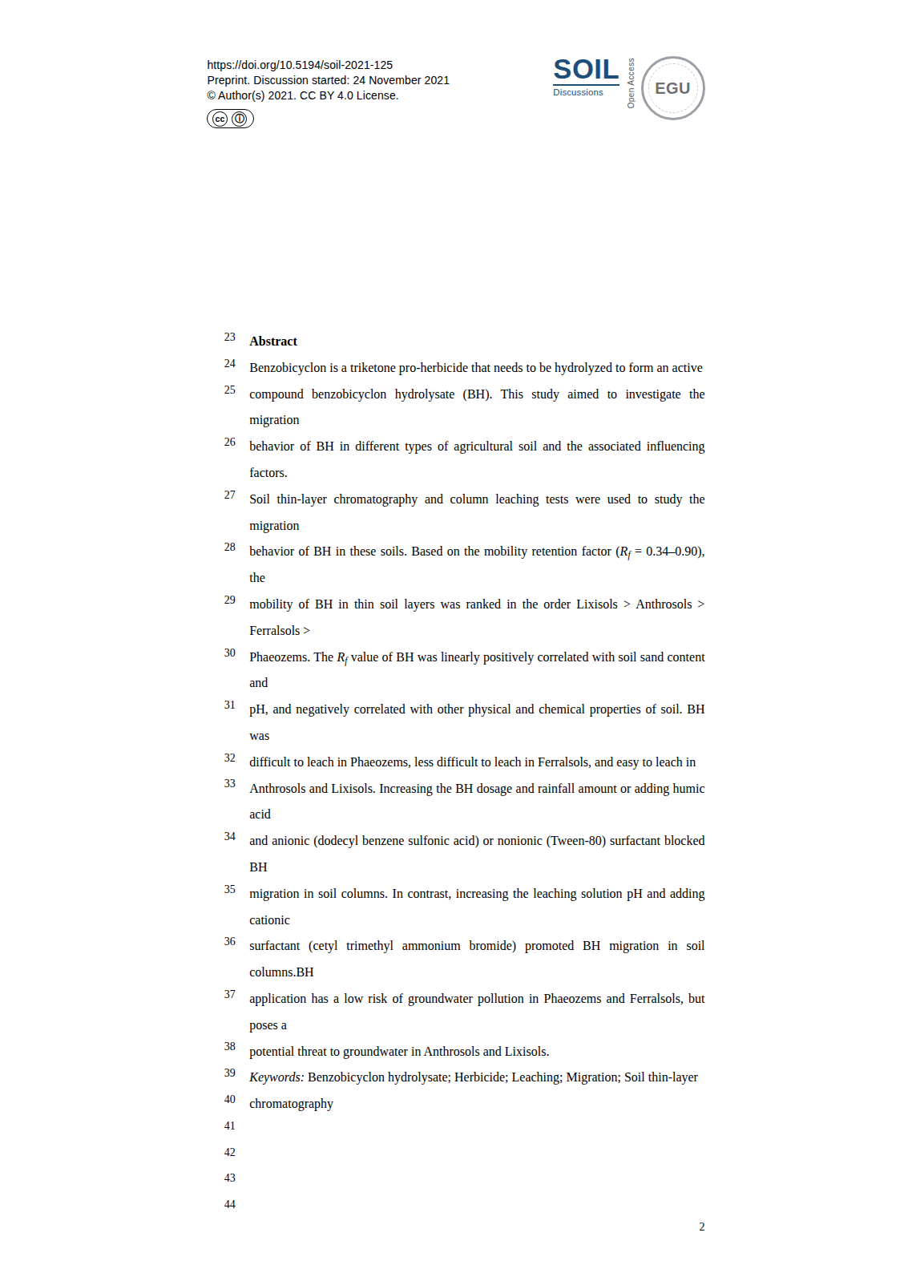https://doi.org/10.5194/soil-2021-125
Preprint. Discussion started: 24 November 2021
© Author(s) 2021. CC BY 4.0 License.
cc ⓘ
SOIL
Discussions
Open Access
EGU
23
Abstract
24
Benzobicyclon is a triketone pro-herbicide that needs to be hydrolyzed to form an active
25
compound benzobicyclon hydrolysate (BH). This study aimed to investigate the migration
26
behavior of BH in different types of agricultural soil and the associated influencing factors.
27
Soil thin-layer chromatography and column leaching tests were used to study the migration
28
behavior of BH in these soils. Based on the mobility retention factor (Rf = 0.34–0.90), the
29
mobility of BH in thin soil layers was ranked in the order Lixisols > Anthrosols > Ferralsols >
30
Phaeozems. The Rf value of BH was linearly positively correlated with soil sand content and
31
pH, and negatively correlated with other physical and chemical properties of soil. BH was
32
difficult to leach in Phaeozems, less difficult to leach in Ferralsols, and easy to leach in
33
Anthrosols and Lixisols. Increasing the BH dosage and rainfall amount or adding humic acid
34
and anionic (dodecyl benzene sulfonic acid) or nonionic (Tween-80) surfactant blocked BH
35
migration in soil columns. In contrast, increasing the leaching solution pH and adding cationic
36
surfactant (cetyl trimethyl ammonium bromide) promoted BH migration in soil columns.BH
37
application has a low risk of groundwater pollution in Phaeozems and Ferralsols, but poses a
38
potential threat to groundwater in Anthrosols and Lixisols.
39
Keywords: Benzobicyclon hydrolysate; Herbicide; Leaching; Migration; Soil thin-layer
40
chromatography
41
42
43
44
2